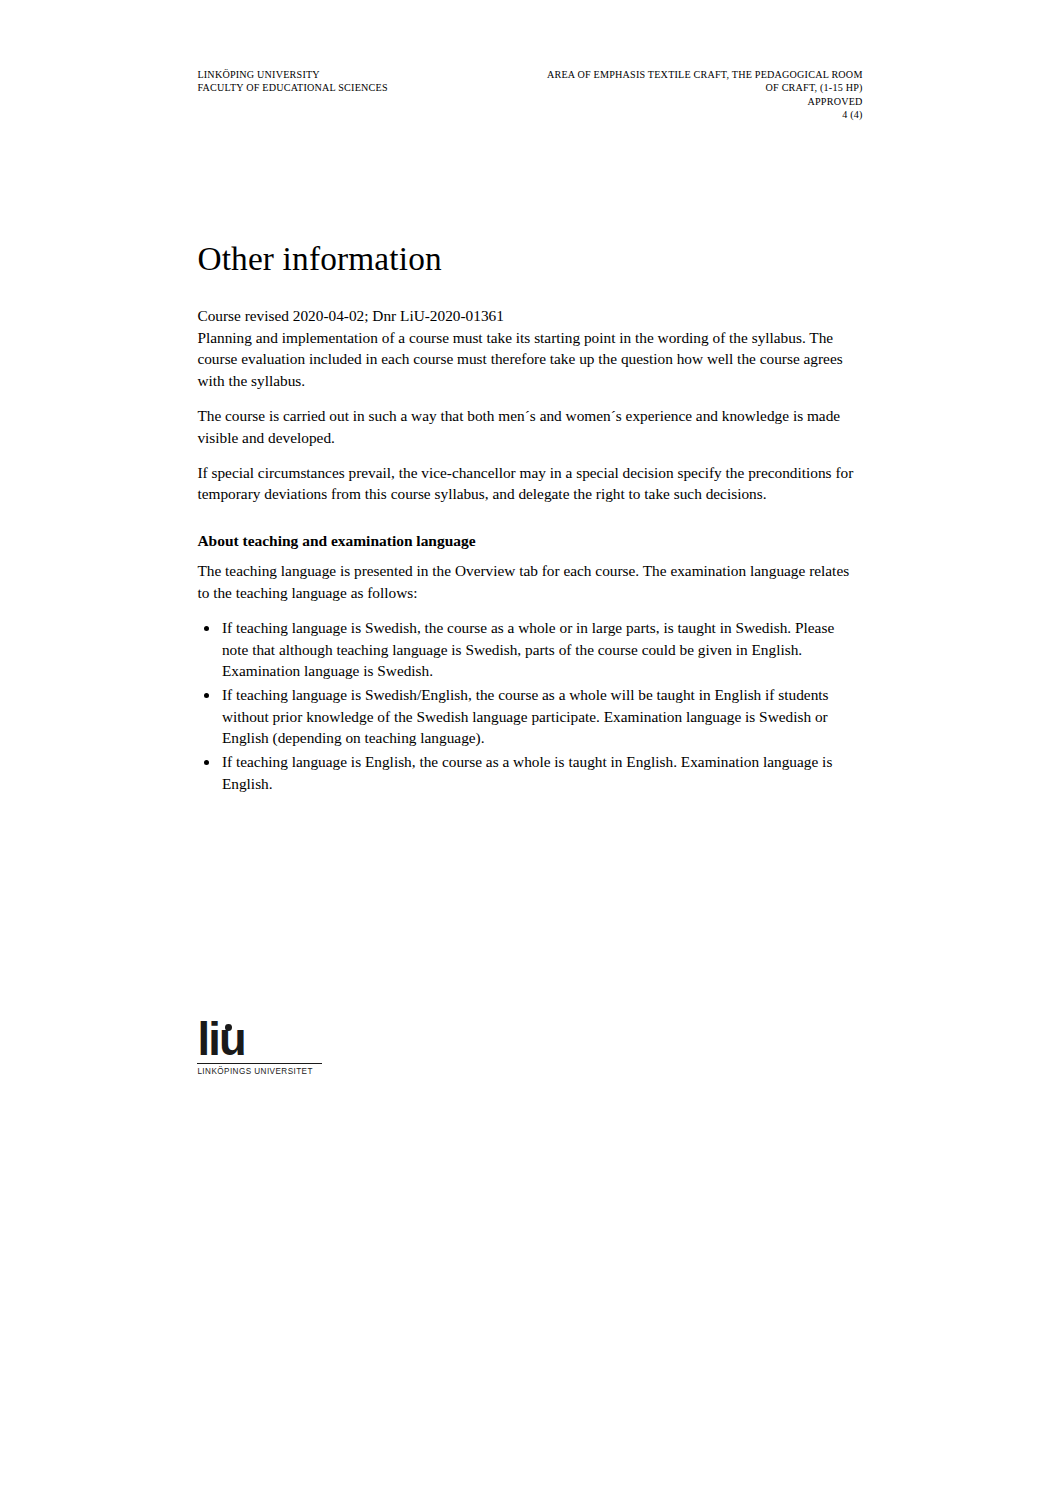Linköping University
Faculty of Educational Sciences
Area of emphasis Textile Craft, The Pedagogical Room
of Craft, (1-15 hp)
Approved
4 (4)
Other information
Course revised 2020-04-02; Dnr LiU-2020-01361
Planning and implementation of a course must take its starting point in the wording of the syllabus. The course evaluation included in each course must therefore take up the question how well the course agrees with the syllabus.
The course is carried out in such a way that both men´s and women´s experience and knowledge is made visible and developed.
If special circumstances prevail, the vice-chancellor may in a special decision specify the preconditions for temporary deviations from this course syllabus, and delegate the right to take such decisions.
About teaching and examination language
The teaching language is presented in the Overview tab for each course. The examination language relates to the teaching language as follows:
If teaching language is Swedish, the course as a whole or in large parts, is taught in Swedish. Please note that although teaching language is Swedish, parts of the course could be given in English. Examination language is Swedish.
If teaching language is Swedish/English, the course as a whole will be taught in English if students without prior knowledge of the Swedish language participate. Examination language is Swedish or English (depending on teaching language).
If teaching language is English, the course as a whole is taught in English. Examination language is English.
li u
LINKÖPINGS UNIVERSITET